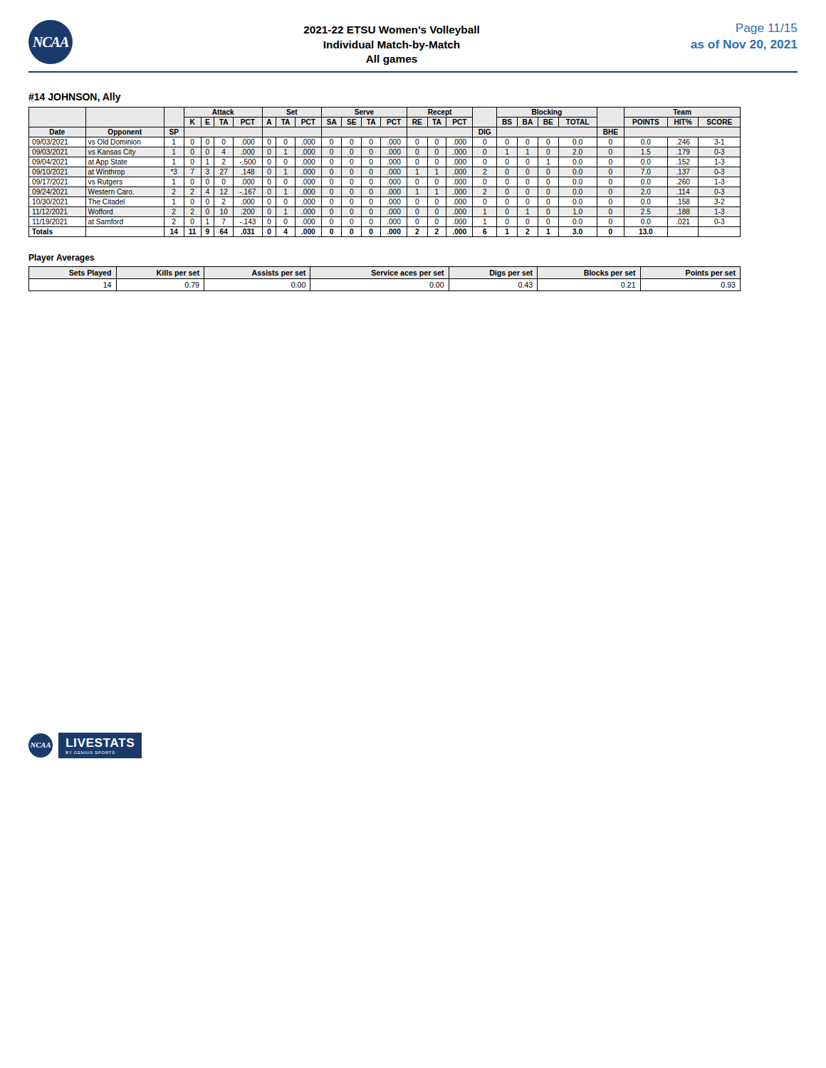NCAA
2021-22 ETSU Women's Volleyball
Individual Match-by-Match
All games
Page 11/15
as of Nov 20, 2021
#14 JOHNSON, Ally
| | | | Attack | Set | Serve | Recept | | Blocking | | Team |
| --- | --- | --- | --- | --- | --- | --- | --- | --- | --- | --- |
| K | E | TA | PCT | A | TA | PCT | SA | SE | TA | PCT | RE | TA | PCT | BS | BA | BE | TOTAL | POINTS | HIT% | SCORE |
| Date | Opponent | SP | | | | | DIG | | BHE | |
| 09/03/2021 | vs Old Dominion | 1 | 0 | 0 | 0 | .000 | 0 | 0 | .000 | 0 | 0 | 0 | .000 | 0 | 0 | .000 | 0 | 0 | 0 | 0 | 0.0 | 0 | 0.0 | .246 | 3-1 |
| 09/03/2021 | vs Kansas City | 1 | 0 | 0 | 4 | .000 | 0 | 1 | .000 | 0 | 0 | 0 | .000 | 0 | 0 | .000 | 0 | 1 | 1 | 0 | 2.0 | 0 | 1.5 | .179 | 0-3 |
| 09/04/2021 | at App State | 1 | 0 | 1 | 2 | -.500 | 0 | 0 | .000 | 0 | 0 | 0 | .000 | 0 | 0 | .000 | 0 | 0 | 0 | 1 | 0.0 | 0 | 0.0 | .152 | 1-3 |
| 09/10/2021 | at Winthrop | *3 | 7 | 3 | 27 | .148 | 0 | 1 | .000 | 0 | 0 | 0 | .000 | 1 | 1 | .000 | 2 | 0 | 0 | 0 | 0.0 | 0 | 7.0 | .137 | 0-3 |
| 09/17/2021 | vs Rutgers | 1 | 0 | 0 | 0 | .000 | 0 | 0 | .000 | 0 | 0 | 0 | .000 | 0 | 0 | .000 | 0 | 0 | 0 | 0 | 0.0 | 0 | 0.0 | .260 | 1-3 |
| 09/24/2021 | Western Caro. | 2 | 2 | 4 | 12 | -.167 | 0 | 1 | .000 | 0 | 0 | 0 | .000 | 1 | 1 | .000 | 2 | 0 | 0 | 0 | 0.0 | 0 | 2.0 | .114 | 0-3 |
| 10/30/2021 | The Citadel | 1 | 0 | 0 | 2 | .000 | 0 | 0 | .000 | 0 | 0 | 0 | .000 | 0 | 0 | .000 | 0 | 0 | 0 | 0 | 0.0 | 0 | 0.0 | .158 | 3-2 |
| 11/12/2021 | Wofford | 2 | 2 | 0 | 10 | .200 | 0 | 1 | .000 | 0 | 0 | 0 | .000 | 0 | 0 | .000 | 1 | 0 | 1 | 0 | 1.0 | 0 | 2.5 | .188 | 1-3 |
| 11/19/2021 | at Samford | 2 | 0 | 1 | 7 | -.143 | 0 | 0 | .000 | 0 | 0 | 0 | .000 | 0 | 0 | .000 | 1 | 0 | 0 | 0 | 0.0 | 0 | 0.0 | .021 | 0-3 |
| Totals | | 14 | 11 | 9 | 64 | .031 | 0 | 4 | .000 | 0 | 0 | 0 | .000 | 2 | 2 | .000 | 6 | 1 | 2 | 1 | 3.0 | 0 | 13.0 | | |
Player Averages
| Sets Played | Kills per set | Assists per set | Service aces per set | Digs per set | Blocks per set | Points per set |
| --- | --- | --- | --- | --- | --- | --- |
| 14 | 0.79 | 0.00 | 0.00 | 0.43 | 0.21 | 0.93 |
NCAA
LIVESTATSBY GENIUS SPORTS